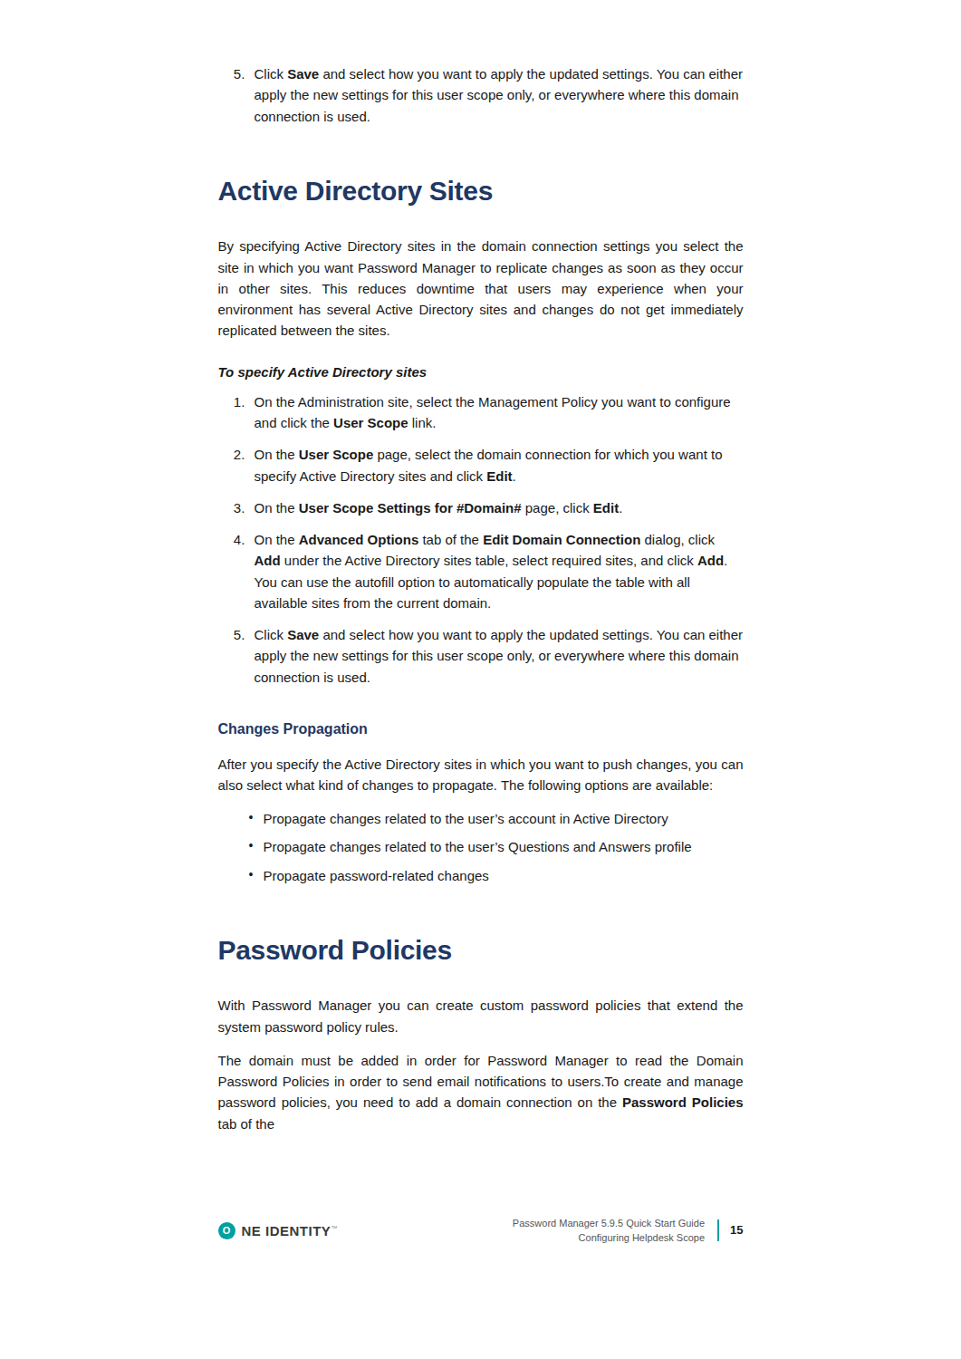Click Save and select how you want to apply the updated settings. You can either apply the new settings for this user scope only, or everywhere where this domain connection is used.
Active Directory Sites
By specifying Active Directory sites in the domain connection settings you select the site in which you want Password Manager to replicate changes as soon as they occur in other sites. This reduces downtime that users may experience when your environment has several Active Directory sites and changes do not get immediately replicated between the sites.
To specify Active Directory sites
On the Administration site, select the Management Policy you want to configure and click the User Scope link.
On the User Scope page, select the domain connection for which you want to specify Active Directory sites and click Edit.
On the User Scope Settings for #Domain# page, click Edit.
On the Advanced Options tab of the Edit Domain Connection dialog, click Add under the Active Directory sites table, select required sites, and click Add. You can use the autofill option to automatically populate the table with all available sites from the current domain.
Click Save and select how you want to apply the updated settings. You can either apply the new settings for this user scope only, or everywhere where this domain connection is used.
Changes Propagation
After you specify the Active Directory sites in which you want to push changes, you can also select what kind of changes to propagate. The following options are available:
Propagate changes related to the user’s account in Active Directory
Propagate changes related to the user’s Questions and Answers profile
Propagate password-related changes
Password Policies
With Password Manager you can create custom password policies that extend the system password policy rules.
The domain must be added in order for Password Manager to read the Domain Password Policies in order to send email notifications to users.To create and manage password policies, you need to add a domain connection on the Password Policies tab of the
O NE IDENTITY™
Password Manager 5.9.5 Quick Start Guide
Configuring Helpdesk Scope
15